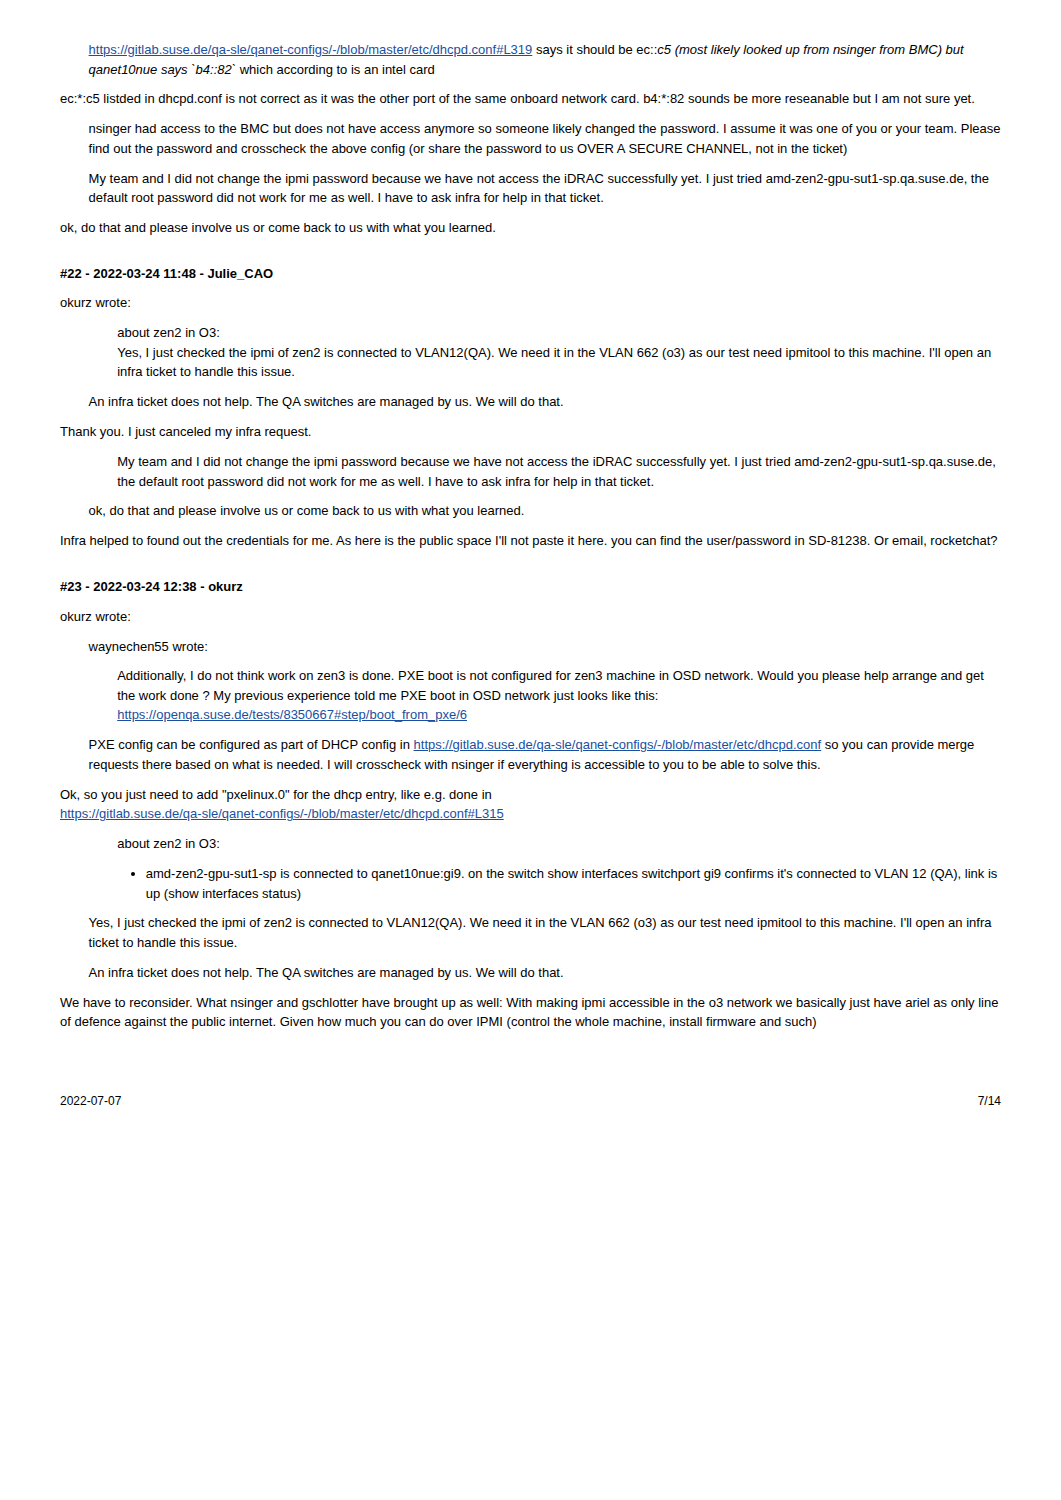https://gitlab.suse.de/qa-sle/qanet-configs/-/blob/master/etc/dhcpd.conf#L319 says it should be ec::c5 (most likely looked up from nsinger from BMC) but qanet10nue says `b4::82` which according to is an intel card
ec:*:c5 listded in dhcpd.conf is not correct as it was the other port of the same onboard network card. b4:*:82 sounds be more reseanable but I am not sure yet.
nsinger had access to the BMC but does not have access anymore so someone likely changed the password. I assume it was one of you or your team. Please find out the password and crosscheck the above config (or share the password to us OVER A SECURE CHANNEL, not in the ticket)
My team and I did not change the ipmi password because we have not access the iDRAC successfully yet. I just tried amd-zen2-gpu-sut1-sp.qa.suse.de, the default root password did not work for me as well. I have to ask infra for help in that ticket.
ok, do that and please involve us or come back to us with what you learned.
#22 - 2022-03-24 11:48 - Julie_CAO
okurz wrote:
about zen2 in O3:
Yes, I just checked the ipmi of zen2 is connected to VLAN12(QA). We need it in the VLAN 662 (o3) as our test need ipmitool to this machine. I'll open an infra ticket to handle this issue.
An infra ticket does not help. The QA switches are managed by us. We will do that.
Thank you. I just canceled my infra request.
My team and I did not change the ipmi password because we have not access the iDRAC successfully yet. I just tried amd-zen2-gpu-sut1-sp.qa.suse.de, the default root password did not work for me as well. I have to ask infra for help in that ticket.
ok, do that and please involve us or come back to us with what you learned.
Infra helped to found out the credentials for me. As here is the public space I'll not paste it here. you can find the user/password in SD-81238. Or email, rocketchat?
#23 - 2022-03-24 12:38 - okurz
okurz wrote:
waynechen55 wrote:
Additionally, I do not think work on zen3 is done. PXE boot is not configured for zen3 machine in OSD network. Would you please help arrange and get the work done ? My previous experience told me PXE boot in OSD network just looks like this:
https://openqa.suse.de/tests/8350667#step/boot_from_pxe/6
PXE config can be configured as part of DHCP config in https://gitlab.suse.de/qa-sle/qanet-configs/-/blob/master/etc/dhcpd.conf so you can provide merge requests there based on what is needed. I will crosscheck with nsinger if everything is accessible to you to be able to solve this.
Ok, so you just need to add "pxelinux.0" for the dhcp entry, like e.g. done in
https://gitlab.suse.de/qa-sle/qanet-configs/-/blob/master/etc/dhcpd.conf#L315
about zen2 in O3:
amd-zen2-gpu-sut1-sp is connected to qanet10nue:gi9. on the switch show interfaces switchport gi9 confirms it's connected to VLAN 12 (QA), link is up (show interfaces status)
Yes, I just checked the ipmi of zen2 is connected to VLAN12(QA). We need it in the VLAN 662 (o3) as our test need ipmitool to this machine. I'll open an infra ticket to handle this issue.
An infra ticket does not help. The QA switches are managed by us. We will do that.
We have to reconsider. What nsinger and gschlotter have brought up as well: With making ipmi accessible in the o3 network we basically just have ariel as only line of defence against the public internet. Given how much you can do over IPMI (control the whole machine, install firmware and such)
2022-07-07 7/14